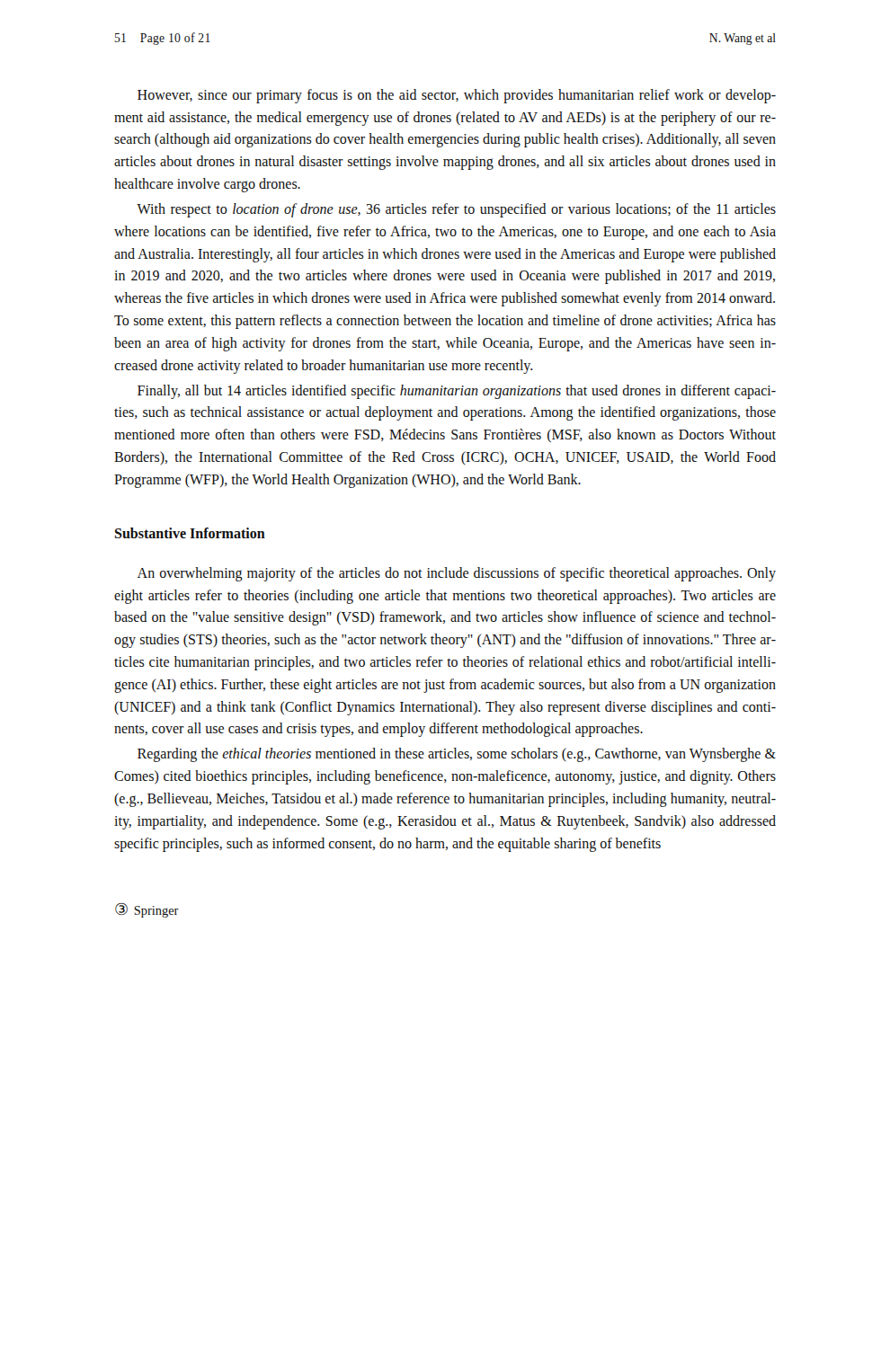51 Page 10 of 21
N. Wang et al
However, since our primary focus is on the aid sector, which provides humanitarian relief work or development aid assistance, the medical emergency use of drones (related to AV and AEDs) is at the periphery of our research (although aid organizations do cover health emergencies during public health crises). Additionally, all seven articles about drones in natural disaster settings involve mapping drones, and all six articles about drones used in healthcare involve cargo drones.
With respect to location of drone use, 36 articles refer to unspecified or various locations; of the 11 articles where locations can be identified, five refer to Africa, two to the Americas, one to Europe, and one each to Asia and Australia. Interestingly, all four articles in which drones were used in the Americas and Europe were published in 2019 and 2020, and the two articles where drones were used in Oceania were published in 2017 and 2019, whereas the five articles in which drones were used in Africa were published somewhat evenly from 2014 onward. To some extent, this pattern reflects a connection between the location and timeline of drone activities; Africa has been an area of high activity for drones from the start, while Oceania, Europe, and the Americas have seen increased drone activity related to broader humanitarian use more recently.
Finally, all but 14 articles identified specific humanitarian organizations that used drones in different capacities, such as technical assistance or actual deployment and operations. Among the identified organizations, those mentioned more often than others were FSD, Médecins Sans Frontières (MSF, also known as Doctors Without Borders), the International Committee of the Red Cross (ICRC), OCHA, UNICEF, USAID, the World Food Programme (WFP), the World Health Organization (WHO), and the World Bank.
Substantive Information
An overwhelming majority of the articles do not include discussions of specific theoretical approaches. Only eight articles refer to theories (including one article that mentions two theoretical approaches). Two articles are based on the "value sensitive design" (VSD) framework, and two articles show influence of science and technology studies (STS) theories, such as the "actor network theory" (ANT) and the "diffusion of innovations." Three articles cite humanitarian principles, and two articles refer to theories of relational ethics and robot/artificial intelligence (AI) ethics. Further, these eight articles are not just from academic sources, but also from a UN organization (UNICEF) and a think tank (Conflict Dynamics International). They also represent diverse disciplines and continents, cover all use cases and crisis types, and employ different methodological approaches.
Regarding the ethical theories mentioned in these articles, some scholars (e.g., Cawthorne, van Wynsberghe & Comes) cited bioethics principles, including beneficence, non-maleficence, autonomy, justice, and dignity. Others (e.g., Bellieveau, Meiches, Tatsidou et al.) made reference to humanitarian principles, including humanity, neutrality, impartiality, and independence. Some (e.g., Kerasidou et al., Matus & Ruytenbeek, Sandvik) also addressed specific principles, such as informed consent, do no harm, and the equitable sharing of benefits
③ Springer